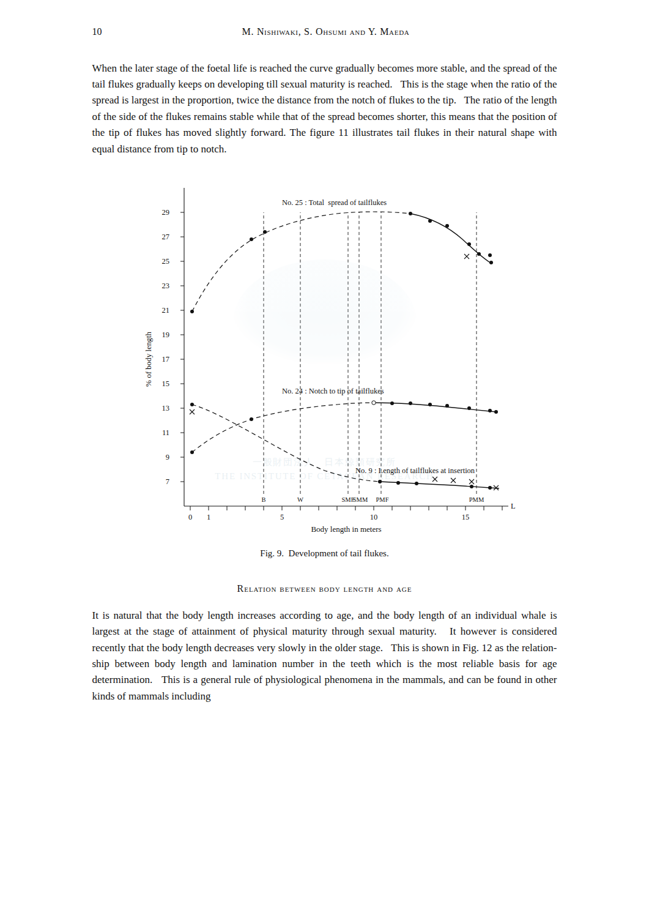10 M. Nishiwaki, S. Ohsumi and Y. Maeda
When the later stage of the foetal life is reached the curve gradually becomes more stable, and the spread of the tail flukes gradually keeps on developing till sexual maturity is reached. This is the stage when the ratio of the spread is largest in the proportion, twice the distance from the notch of flukes to the tip. The ratio of the length of the side of the flukes remains stable while that of the spread becomes shorter, this means that the position of the tip of flukes has moved slightly forward. The figure 11 illustrates tail flukes in their natural shape with equal distance from tip to notch.
一般財団法人　日本鯨類研究所
THE INSTITUTE OF CETACEAN RESEARCH
mapping: y = 540 - (val-5)*20 => 7 -> 500 ; 29 -> 60 7 9 11 13 15 17 19 21 23 25 27 29 % of body length 0 1 5 10 15 Body length in meters B W SMF SMM PMF PMM No. 25 : Total spread of tailflukes No. 24 : Notch to tip of tailflukes No. 9 : Length of tailflukes at insertion L
Fig. 9. Development of tail flukes.
Relation between body length and age
It is natural that the body length increases according to age, and the body length of an individual whale is largest at the stage of attainment of physical maturity through sexual maturity. It however is considered recently that the body length decreases very slowly in the older stage. This is shown in Fig. 12 as the relation­ship between body length and lamination number in the teeth which is the most reliable basis for age determination. This is a general rule of physiological pheno­mena in the mammals, and can be found in other kinds of mammals including